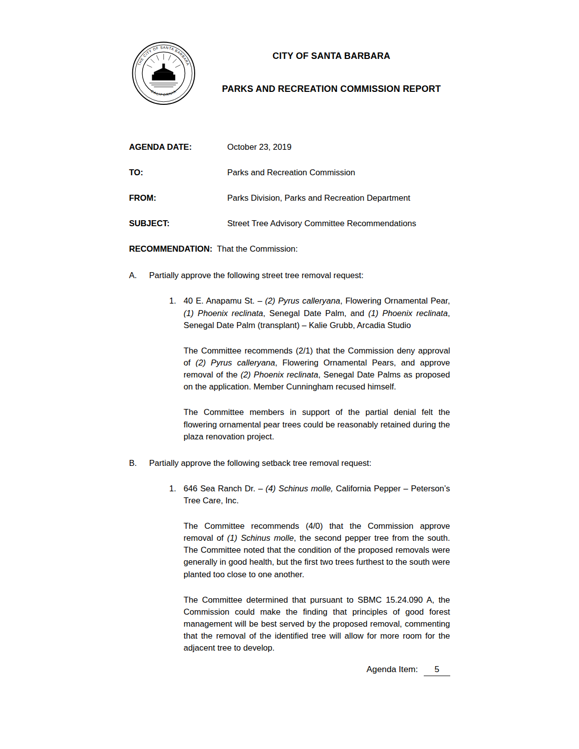THE CITY OF SANTA BARBARA CALIFORNIA
CITY OF SANTA BARBARA
PARKS AND RECREATION COMMISSION REPORT
AGENDA DATE:
October 23, 2019
TO:
Parks and Recreation Commission
FROM:
Parks Division, Parks and Recreation Department
SUBJECT:
Street Tree Advisory Committee Recommendations
RECOMMENDATION: That the Commission:
A. Partially approve the following street tree removal request:
1.
40 E. Anapamu St. – (2) Pyrus calleryana, Flowering Ornamental Pear, (1) Phoenix reclinata, Senegal Date Palm, and (1) Phoenix reclinata, Senegal Date Palm (transplant) – Kalie Grubb, Arcadia Studio
The Committee recommends (2/1) that the Commission deny approval of (2) Pyrus calleryana, Flowering Ornamental Pears, and approve removal of the (2) Phoenix reclinata, Senegal Date Palms as proposed on the application. Member Cunningham recused himself.
The Committee members in support of the partial denial felt the flowering ornamental pear trees could be reasonably retained during the plaza renovation project.
B. Partially approve the following setback tree removal request:
1.
646 Sea Ranch Dr. – (4) Schinus molle, California Pepper – Peterson’s Tree Care, Inc.
The Committee recommends (4/0) that the Commission approve removal of (1) Schinus molle, the second pepper tree from the south. The Committee noted that the condition of the proposed removals were generally in good health, but the first two trees furthest to the south were planted too close to one another.
The Committee determined that pursuant to SBMC 15.24.090 A, the Commission could make the finding that principles of good forest management will be best served by the proposed removal, commenting that the removal of the identified tree will allow for more room for the adjacent tree to develop.
Agenda Item:5